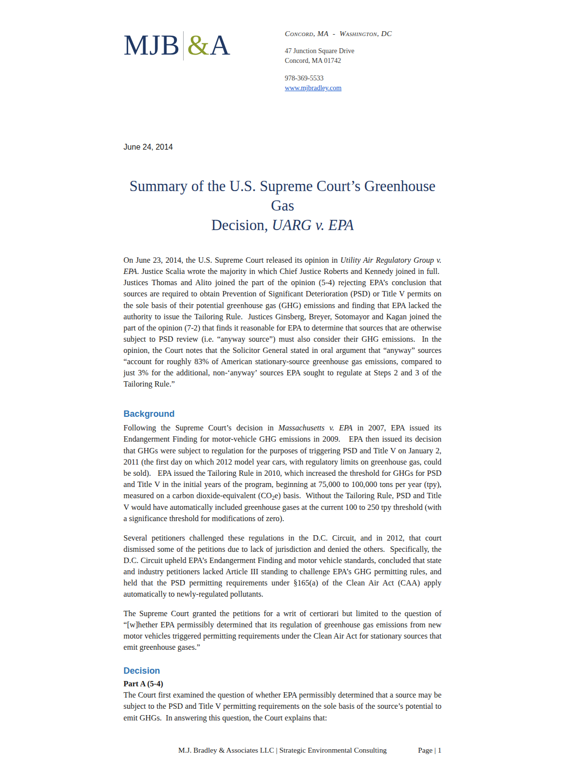MJB &A
Concord, MA - Washington, DC
47 Junction Square Drive
Concord, MA 01742
978-369-5533
www.mjbradley.com
June 24, 2014
Summary of the U.S. Supreme Court’s Greenhouse Gas
Decision, UARG v. EPA
On June 23, 2014, the U.S. Supreme Court released its opinion in Utility Air Regulatory Group v. EPA. Justice Scalia wrote the majority in which Chief Justice Roberts and Kennedy joined in full. Justices Thomas and Alito joined the part of the opinion (5-4) rejecting EPA’s conclusion that sources are required to obtain Prevention of Significant Deterioration (PSD) or Title V permits on the sole basis of their potential greenhouse gas (GHG) emissions and finding that EPA lacked the authority to issue the Tailoring Rule. Justices Ginsberg, Breyer, Sotomayor and Kagan joined the part of the opinion (7-2) that finds it reasonable for EPA to determine that sources that are otherwise subject to PSD review (i.e. “anyway source”) must also consider their GHG emissions. In the opinion, the Court notes that the Solicitor General stated in oral argument that “anyway” sources “account for roughly 83% of American stationary-source greenhouse gas emissions, compared to just 3% for the additional, non-‘anyway’ sources EPA sought to regulate at Steps 2 and 3 of the Tailoring Rule.”
Background
Following the Supreme Court’s decision in Massachusetts v. EPA in 2007, EPA issued its Endangerment Finding for motor-vehicle GHG emissions in 2009. EPA then issued its decision that GHGs were subject to regulation for the purposes of triggering PSD and Title V on January 2, 2011 (the first day on which 2012 model year cars, with regulatory limits on greenhouse gas, could be sold). EPA issued the Tailoring Rule in 2010, which increased the threshold for GHGs for PSD and Title V in the initial years of the program, beginning at 75,000 to 100,000 tons per year (tpy), measured on a carbon dioxide-equivalent (CO2e) basis. Without the Tailoring Rule, PSD and Title V would have automatically included greenhouse gases at the current 100 to 250 tpy threshold (with a significance threshold for modifications of zero).
Several petitioners challenged these regulations in the D.C. Circuit, and in 2012, that court dismissed some of the petitions due to lack of jurisdiction and denied the others. Specifically, the D.C. Circuit upheld EPA’s Endangerment Finding and motor vehicle standards, concluded that state and industry petitioners lacked Article III standing to challenge EPA’s GHG permitting rules, and held that the PSD permitting requirements under §165(a) of the Clean Air Act (CAA) apply automatically to newly-regulated pollutants.
The Supreme Court granted the petitions for a writ of certiorari but limited to the question of “[w]hether EPA permissibly determined that its regulation of greenhouse gas emissions from new motor vehicles triggered permitting requirements under the Clean Air Act for stationary sources that emit greenhouse gases.”
Decision
Part A (5-4)
The Court first examined the question of whether EPA permissibly determined that a source may be subject to the PSD and Title V permitting requirements on the sole basis of the source’s potential to emit GHGs. In answering this question, the Court explains that:
M.J. Bradley & Associates LLC | Strategic Environmental Consulting
Page | 1